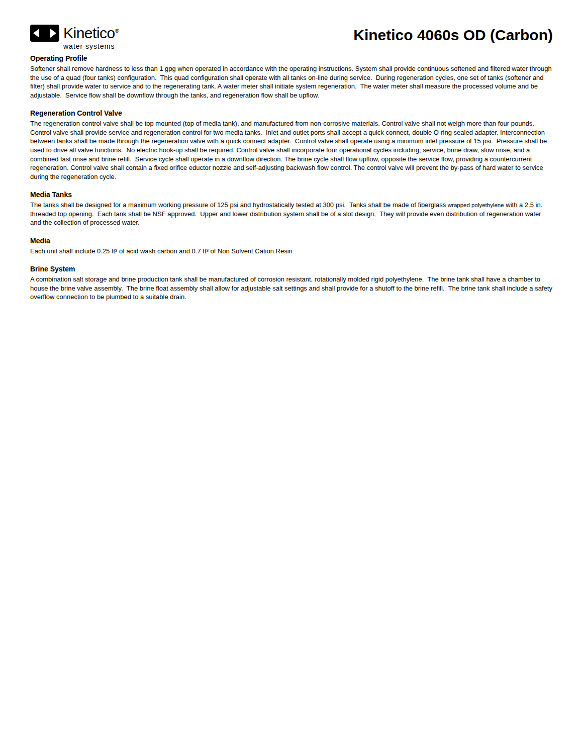Kinetico®
water systems
Kinetico 4060s OD (Carbon)
Operating Profile
Softener shall remove hardness to less than 1 gpg when operated in accordance with the operating instructions. System shall provide continuous softened and filtered water through the use of a quad (four tanks) configuration. This quad configuration shall operate with all tanks on-line during service. During regeneration cycles, one set of tanks (softener and filter) shall provide water to service and to the regenerating tank. A water meter shall initiate system regeneration. The water meter shall measure the processed volume and be adjustable. Service flow shall be downflow through the tanks, and regeneration flow shall be upflow.
Regeneration Control Valve
The regeneration control valve shall be top mounted (top of media tank), and manufactured from non-corrosive materials. Control valve shall not weigh more than four pounds. Control valve shall provide service and regeneration control for two media tanks. Inlet and outlet ports shall accept a quick connect, double O-ring sealed adapter. Interconnection between tanks shall be made through the regeneration valve with a quick connect adapter. Control valve shall operate using a minimum inlet pressure of 15 psi. Pressure shall be used to drive all valve functions. No electric hook-up shall be required. Control valve shall incorporate four operational cycles including; service, brine draw, slow rinse, and a combined fast rinse and brine refill. Service cycle shall operate in a downflow direction. The brine cycle shall flow upflow, opposite the service flow, providing a countercurrent regeneration. Control valve shall contain a fixed orifice eductor nozzle and self-adjusting backwash flow control. The control valve will prevent the by-pass of hard water to service during the regeneration cycle.
Media Tanks
The tanks shall be designed for a maximum working pressure of 125 psi and hydrostatically tested at 300 psi. Tanks shall be made of fiberglass wrapped polyethylene with a 2.5 in. threaded top opening. Each tank shall be NSF approved. Upper and lower distribution system shall be of a slot design. They will provide even distribution of regeneration water and the collection of processed water.
Media
Each unit shall include 0.25 ft³ of acid wash carbon and 0.7 ft³ of Non Solvent Cation Resin
Brine System
A combination salt storage and brine production tank shall be manufactured of corrosion resistant, rotationally molded rigid polyethylene. The brine tank shall have a chamber to house the brine valve assembly. The brine float assembly shall allow for adjustable salt settings and shall provide for a shutoff to the brine refill. The brine tank shall include a safety overflow connection to be plumbed to a suitable drain.